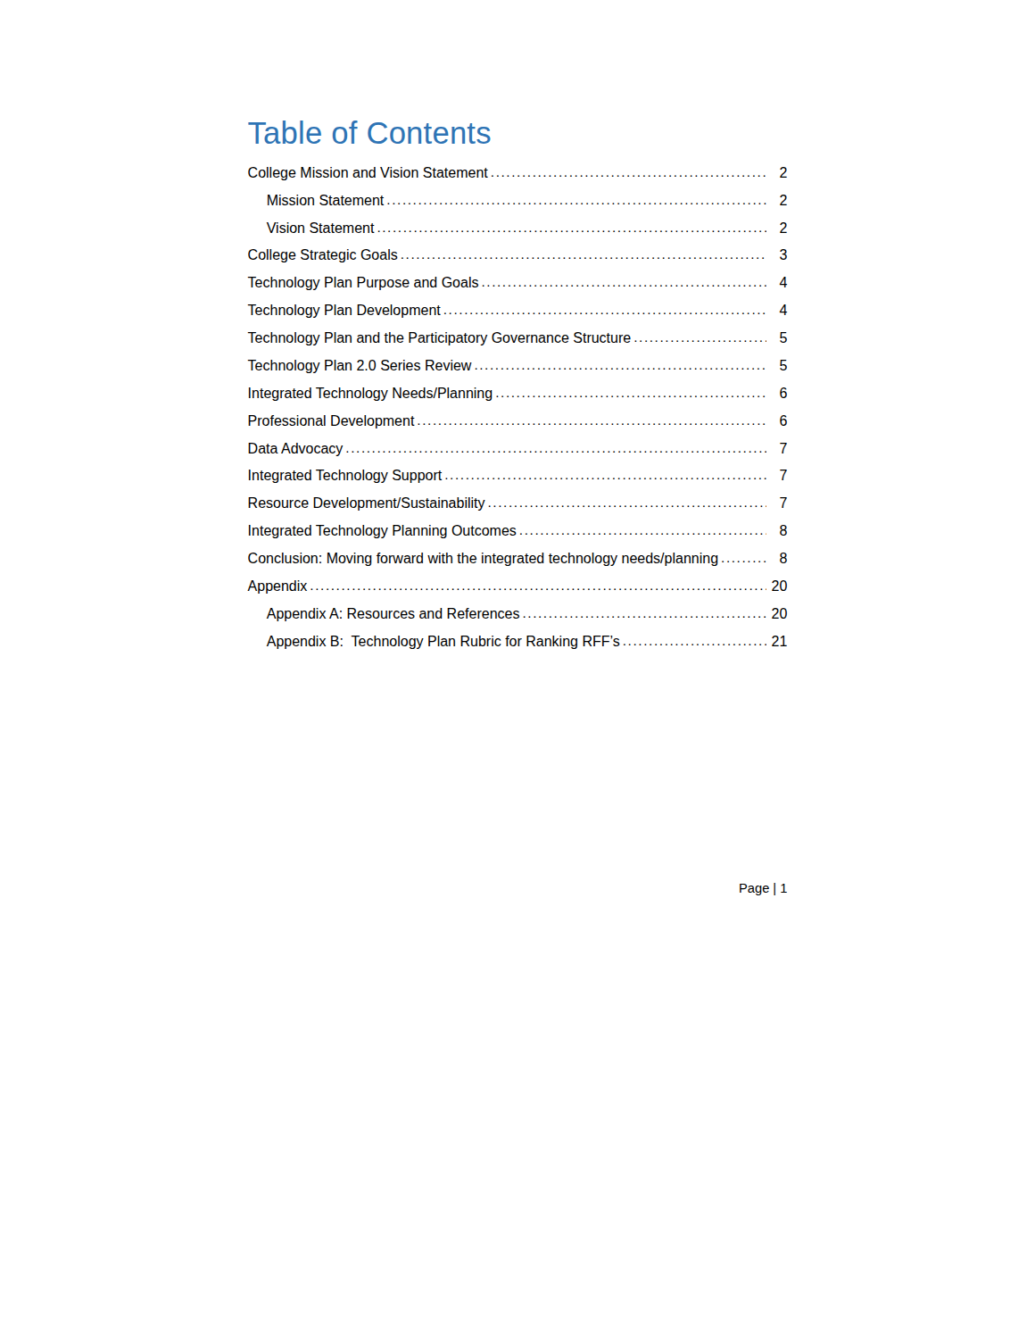Table of Contents
College Mission and Vision Statement ........................................................................................................... 2
Mission Statement ................................................................................................................................. 2
Vision Statement ................................................................................................................................... 2
College Strategic Goals ..................................................................................................................... 3
Technology Plan Purpose and Goals .............................................................................................. 4
Technology Plan Development ......................................................................................................... 4
Technology Plan and the Participatory Governance Structure ......................................................... 5
Technology Plan 2.0 Series Review .................................................................................................. 5
Integrated Technology Needs/Planning .......................................................................................... 6
Professional Development ................................................................................................................. 6
Data Advocacy .............................................................................................................................. 7
Integrated Technology Support ......................................................................................................... 7
Resource Development/Sustainability .............................................................................................. 7
Integrated Technology Planning Outcomes ....................................................................................... 8
Conclusion: Moving forward with the integrated technology needs/planning .................................. 8
Appendix ....................................................................................................................................... 20
Appendix A: Resources and References ....................................................................................... 20
Appendix B: Technology Plan Rubric for Ranking RFF’s ........................................................... 21
Page | 1